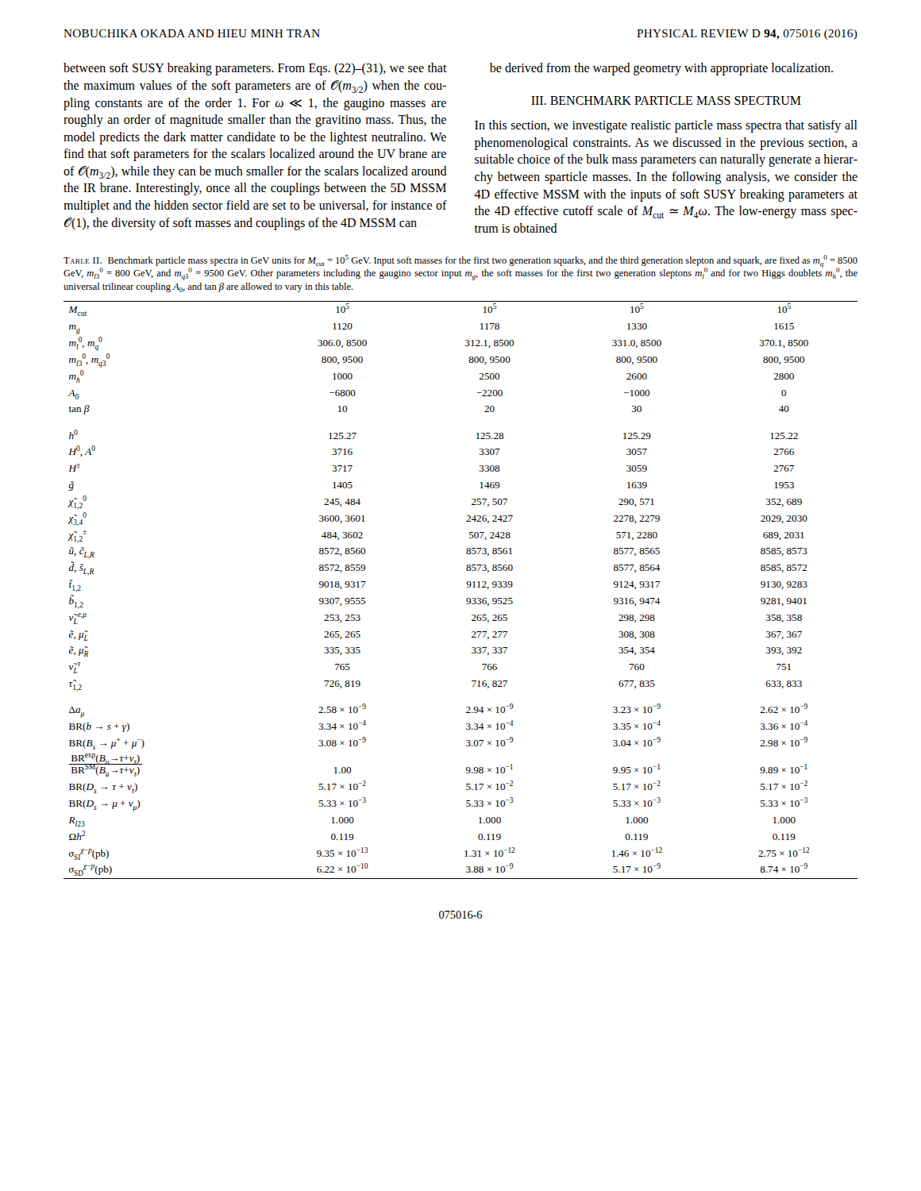Nobuchika Okada and Hieu Minh Tran
Physical Review D 94, 075016 (2016)
between soft SUSY breaking parameters. From Eqs. (22)–(31), we see that the maximum values of the soft parameters are of 𝒪(m3/2) when the coupling constants are of the order 1. For ω ≪ 1, the gaugino masses are roughly an order of magnitude smaller than the gravitino mass. Thus, the model predicts the dark matter candidate to be the lightest neutralino. We find that soft parameters for the scalars localized around the UV brane are of 𝒪(m3/2), while they can be much smaller for the scalars localized around the IR brane. Interestingly, once all the couplings between the 5D MSSM multiplet and the hidden sector field are set to be universal, for instance of 𝒪(1), the diversity of soft masses and couplings of the 4D MSSM can
be derived from the warped geometry with appropriate localization.
III. Benchmark Particle Mass Spectrum
In this section, we investigate realistic particle mass spectra that satisfy all phenomenological constraints. As we discussed in the previous section, a suitable choice of the bulk mass parameters can naturally generate a hierarchy between sparticle masses. In the following analysis, we consider the 4D effective MSSM with the inputs of soft SUSY breaking parameters at the 4D effective cutoff scale of Mcut ≃ M4ω. The low-energy mass spectrum is obtained
Table II. Benchmark particle mass spectra in GeV units for M cut = 10 5 GeV. Input soft masses for the first two generation squarks, and the third generation slepton and squark, are fixed as m q 0 = 8500 GeV, m l 3 0 = 800 GeV, and m q 3 0 = 9500 GeV. Other parameters including the gaugino sector input m g , the soft masses for the first two generation sleptons m l 0 and for two Higgs doublets m h 0 , the universal trilinear coupling A 0 , and tan β are allowed to vary in this table.
| M cut | 10 5 | 10 5 | 10 5 | 10 5 |
| m g | 1120 | 1178 | 1330 | 1615 |
| m l 0 , m q 0 | 306.0, 8500 | 312.1, 8500 | 331.0, 8500 | 370.1, 8500 |
| m l 3 0 , m q 3 0 | 800, 9500 | 800, 9500 | 800, 9500 | 800, 9500 |
| m h 0 | 1000 | 2500 | 2600 | 2800 |
| A 0 | −6800 | −2200 | −1000 | 0 |
| tan β | 10 | 20 | 30 | 40 |
| h 0 | 125.27 | 125.28 | 125.29 | 125.22 |
| H 0 , A 0 | 3716 | 3307 | 3057 | 2766 |
| H ± | 3717 | 3308 | 3059 | 2767 |
| g̃ | 1405 | 1469 | 1639 | 1953 |
| χ̃ 1,2 0 | 245, 484 | 257, 507 | 290, 571 | 352, 689 |
| χ̃ 3,4 0 | 3600, 3601 | 2426, 2427 | 2278, 2279 | 2029, 2030 |
| χ̃ 1,2 ± | 484, 3602 | 507, 2428 | 571, 2280 | 689, 2031 |
| ũ , c̃ L,R | 8572, 8560 | 8573, 8561 | 8577, 8565 | 8585, 8573 |
| d̃ , s̃ L,R | 8572, 8559 | 8573, 8560 | 8577, 8564 | 8585, 8572 |
| t̃ 1,2 | 9018, 9317 | 9112, 9339 | 9124, 9317 | 9130, 9283 |
| b̃ 1,2 | 9307, 9555 | 9336, 9525 | 9316, 9474 | 9281, 9401 |
| ν̃ L e,μ | 253, 253 | 265, 265 | 298, 298 | 358, 358 |
| ẽ , μ̃ L | 265, 265 | 277, 277 | 308, 308 | 367, 367 |
| ẽ , μ̃ R | 335, 335 | 337, 337 | 354, 354 | 393, 392 |
| ν̃ L τ | 765 | 766 | 760 | 751 |
| τ̃ 1,2 | 726, 819 | 716, 827 | 677, 835 | 633, 833 |
| Δ a μ | 2.58 × 10 −9 | 2.94 × 10 −9 | 3.23 × 10 −9 | 2.62 × 10 −9 |
| BR( b → s + γ ) | 3.34 × 10 −4 | 3.34 × 10 −4 | 3.35 × 10 −4 | 3.36 × 10 −4 |
| BR( B s → μ + + μ − ) | 3.08 × 10 −9 | 3.07 × 10 −9 | 3.04 × 10 −9 | 2.98 × 10 −9 |
| BR exp ( B u → τ + ν τ ) BR SM ( B u → τ + ν τ ) | 1.00 | 9.98 × 10 −1 | 9.95 × 10 −1 | 9.89 × 10 −1 |
| BR( D s → τ + ν τ ) | 5.17 × 10 −2 | 5.17 × 10 −2 | 5.17 × 10 −2 | 5.17 × 10 −2 |
| BR( D s → μ + ν μ ) | 5.33 × 10 −3 | 5.33 × 10 −3 | 5.33 × 10 −3 | 5.33 × 10 −3 |
| R l 23 | 1.000 | 1.000 | 1.000 | 1.000 |
| Ω h 2 | 0.119 | 0.119 | 0.119 | 0.119 |
| σ SI χ − p (pb) | 9.35 × 10 −13 | 1.31 × 10 −12 | 1.46 × 10 −12 | 2.75 × 10 −12 |
| σ SD χ − p (pb) | 6.22 × 10 −10 | 3.88 × 10 −9 | 5.17 × 10 −9 | 8.74 × 10 −9 |
075016-6